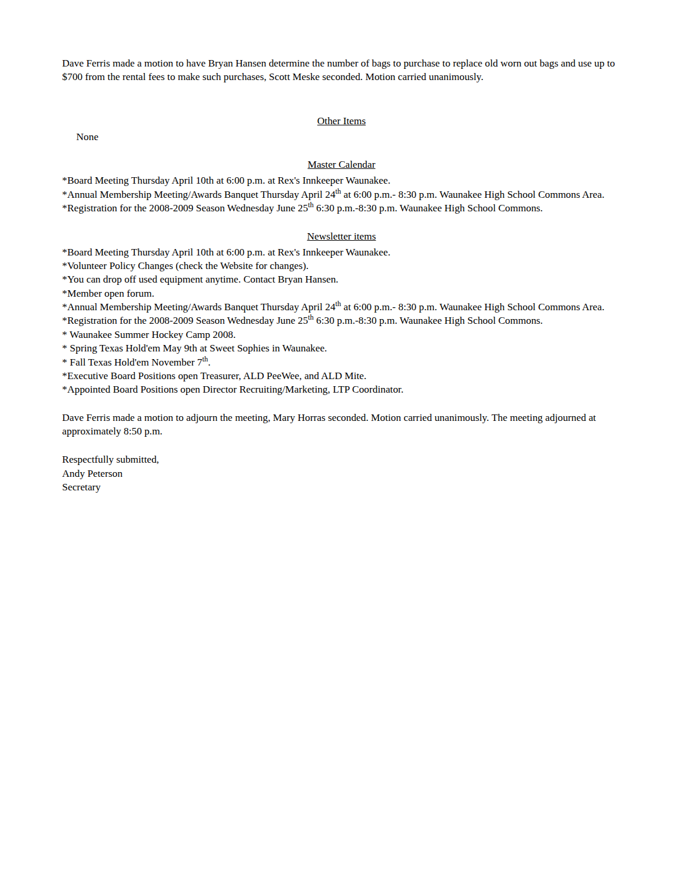Dave Ferris made a motion to have Bryan Hansen determine the number of bags to purchase to replace old worn out bags and use up to $700 from the rental fees to make such purchases, Scott Meske seconded. Motion carried unanimously.
Other Items
None
Master Calendar
*Board Meeting Thursday April 10th at 6:00 p.m. at Rex's Innkeeper Waunakee.
*Annual Membership Meeting/Awards Banquet Thursday April 24th at 6:00 p.m.- 8:30 p.m. Waunakee High School Commons Area.
*Registration for the 2008-2009 Season Wednesday June 25th 6:30 p.m.-8:30 p.m. Waunakee High School Commons.
Newsletter items
*Board Meeting Thursday April 10th at 6:00 p.m. at Rex's Innkeeper Waunakee.
*Volunteer Policy Changes (check the Website for changes).
*You can drop off used equipment anytime. Contact Bryan Hansen.
*Member open forum.
*Annual Membership Meeting/Awards Banquet Thursday April 24th at 6:00 p.m.- 8:30 p.m. Waunakee High School Commons Area.
*Registration for the 2008-2009 Season Wednesday June 25th 6:30 p.m.-8:30 p.m. Waunakee High School Commons.
* Waunakee Summer Hockey Camp 2008.
* Spring Texas Hold'em May 9th at Sweet Sophies in Waunakee.
* Fall Texas Hold'em November 7th.
*Executive Board Positions open Treasurer, ALD PeeWee, and ALD Mite.
*Appointed Board Positions open Director Recruiting/Marketing, LTP Coordinator.
Dave Ferris made a motion to adjourn the meeting, Mary Horras seconded. Motion carried unanimously. The meeting adjourned at approximately 8:50 p.m.
Respectfully submitted,
Andy Peterson
Secretary